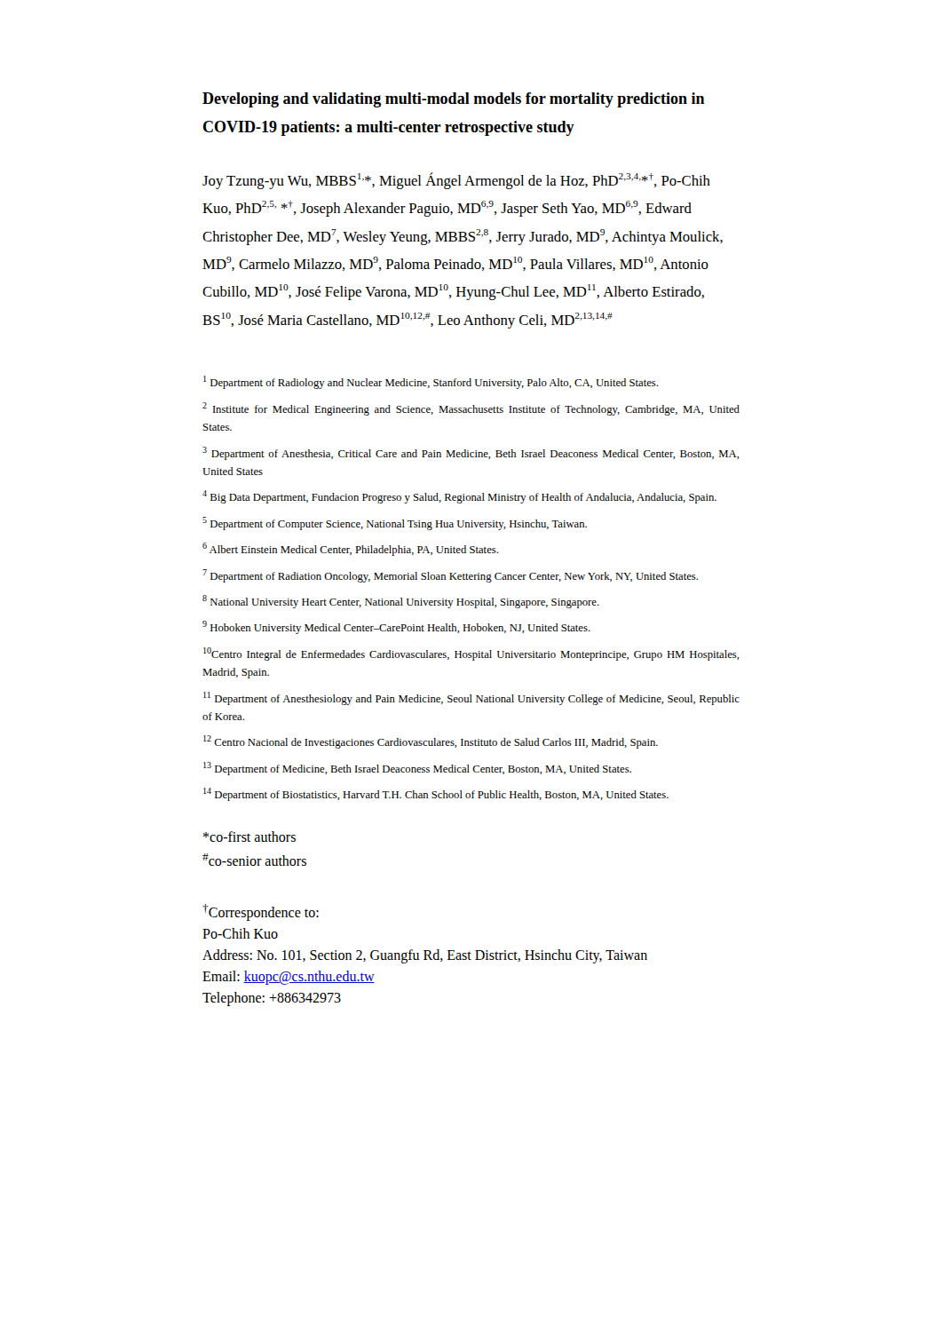Developing and validating multi-modal models for mortality prediction in COVID-19 patients: a multi-center retrospective study
Joy Tzung-yu Wu, MBBS1,*, Miguel Ángel Armengol de la Hoz, PhD2,3,4,*†, Po-Chih Kuo, PhD2,5, *†, Joseph Alexander Paguio, MD6,9, Jasper Seth Yao, MD6,9, Edward Christopher Dee, MD7, Wesley Yeung, MBBS2,8, Jerry Jurado, MD9, Achintya Moulick, MD9, Carmelo Milazzo, MD9, Paloma Peinado, MD10, Paula Villares, MD10, Antonio Cubillo, MD10, José Felipe Varona, MD10, Hyung-Chul Lee, MD11, Alberto Estirado, BS10, José Maria Castellano, MD10,12,#, Leo Anthony Celi, MD2,13,14,#
1 Department of Radiology and Nuclear Medicine, Stanford University, Palo Alto, CA, United States.
2 Institute for Medical Engineering and Science, Massachusetts Institute of Technology, Cambridge, MA, United States.
3 Department of Anesthesia, Critical Care and Pain Medicine, Beth Israel Deaconess Medical Center, Boston, MA, United States
4 Big Data Department, Fundacion Progreso y Salud, Regional Ministry of Health of Andalucia, Andalucia, Spain.
5 Department of Computer Science, National Tsing Hua University, Hsinchu, Taiwan.
6 Albert Einstein Medical Center, Philadelphia, PA, United States.
7 Department of Radiation Oncology, Memorial Sloan Kettering Cancer Center, New York, NY, United States.
8 National University Heart Center, National University Hospital, Singapore, Singapore.
9 Hoboken University Medical Center–CarePoint Health, Hoboken, NJ, United States.
10Centro Integral de Enfermedades Cardiovasculares, Hospital Universitario Monteprincipe, Grupo HM Hospitales, Madrid, Spain.
11 Department of Anesthesiology and Pain Medicine, Seoul National University College of Medicine, Seoul, Republic of Korea.
12 Centro Nacional de Investigaciones Cardiovasculares, Instituto de Salud Carlos III, Madrid, Spain.
13 Department of Medicine, Beth Israel Deaconess Medical Center, Boston, MA, United States.
14 Department of Biostatistics, Harvard T.H. Chan School of Public Health, Boston, MA, United States.
*co-first authors
#co-senior authors
†Correspondence to:
Po-Chih Kuo
Address: No. 101, Section 2, Guangfu Rd, East District, Hsinchu City, Taiwan
Email: kuopc@cs.nthu.edu.tw
Telephone: +886342973